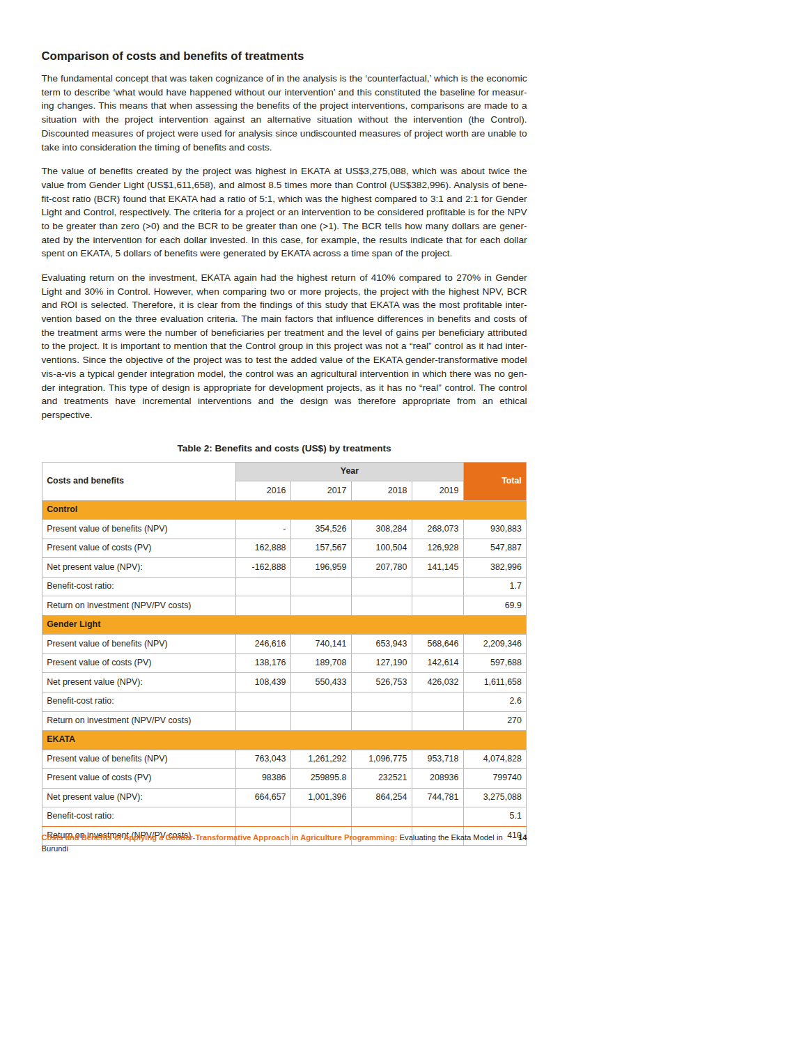Comparison of costs and benefits of treatments
The fundamental concept that was taken cognizance of in the analysis is the ‘counterfactual,’ which is the economic term to describe ‘what would have happened without our intervention’ and this constituted the baseline for measuring changes. This means that when assessing the benefits of the project interventions, comparisons are made to a situation with the project intervention against an alternative situation without the intervention (the Control). Discounted measures of project were used for analysis since undiscounted measures of project worth are unable to take into consideration the timing of benefits and costs.
The value of benefits created by the project was highest in EKATA at US$3,275,088, which was about twice the value from Gender Light (US$1,611,658), and almost 8.5 times more than Control (US$382,996). Analysis of benefit-cost ratio (BCR) found that EKATA had a ratio of 5:1, which was the highest compared to 3:1 and 2:1 for Gender Light and Control, respectively. The criteria for a project or an intervention to be considered profitable is for the NPV to be greater than zero (>0) and the BCR to be greater than one (>1). The BCR tells how many dollars are generated by the intervention for each dollar invested. In this case, for example, the results indicate that for each dollar spent on EKATA, 5 dollars of benefits were generated by EKATA across a time span of the project.
Evaluating return on the investment, EKATA again had the highest return of 410% compared to 270% in Gender Light and 30% in Control. However, when comparing two or more projects, the project with the highest NPV, BCR and ROI is selected. Therefore, it is clear from the findings of this study that EKATA was the most profitable intervention based on the three evaluation criteria. The main factors that influence differences in benefits and costs of the treatment arms were the number of beneficiaries per treatment and the level of gains per beneficiary attributed to the project. It is important to mention that the Control group in this project was not a “real” control as it had interventions. Since the objective of the project was to test the added value of the EKATA gender-transformative model vis-a-vis a typical gender integration model, the control was an agricultural intervention in which there was no gender integration. This type of design is appropriate for development projects, as it has no “real” control. The control and treatments have incremental interventions and the design was therefore appropriate from an ethical perspective.
Table 2: Benefits and costs (US$) by treatments
| Costs and benefits | Year | Total |
| --- | --- | --- |
| 2016 | 2017 | 2018 | 2019 |
| Control |
| Present value of benefits (NPV) | - | 354,526 | 308,284 | 268,073 | 930,883 |
| Present value of costs (PV) | 162,888 | 157,567 | 100,504 | 126,928 | 547,887 |
| Net present value (NPV): | -162,888 | 196,959 | 207,780 | 141,145 | 382,996 |
| Benefit-cost ratio: | | | | | 1.7 |
| Return on investment (NPV/PV costs) | | | | | 69.9 |
| Gender Light |
| Present value of benefits (NPV) | 246,616 | 740,141 | 653,943 | 568,646 | 2,209,346 |
| Present value of costs (PV) | 138,176 | 189,708 | 127,190 | 142,614 | 597,688 |
| Net present value (NPV): | 108,439 | 550,433 | 526,753 | 426,032 | 1,611,658 |
| Benefit-cost ratio: | | | | | 2.6 |
| Return on investment (NPV/PV costs) | | | | | 270 |
| EKATA |
| Present value of benefits (NPV) | 763,043 | 1,261,292 | 1,096,775 | 953,718 | 4,074,828 |
| Present value of costs (PV) | 98386 | 259895.8 | 232521 | 208936 | 799740 |
| Net present value (NPV): | 664,657 | 1,001,396 | 864,254 | 744,781 | 3,275,088 |
| Benefit-cost ratio: | | | | | 5.1 |
| Return on investment (NPV/PV costs) | | | | | 410 |
Costs and Benefits of Applying a Gender-Transformative Approach in Agriculture Programming: Evaluating the Ekata Model in Burundi
14